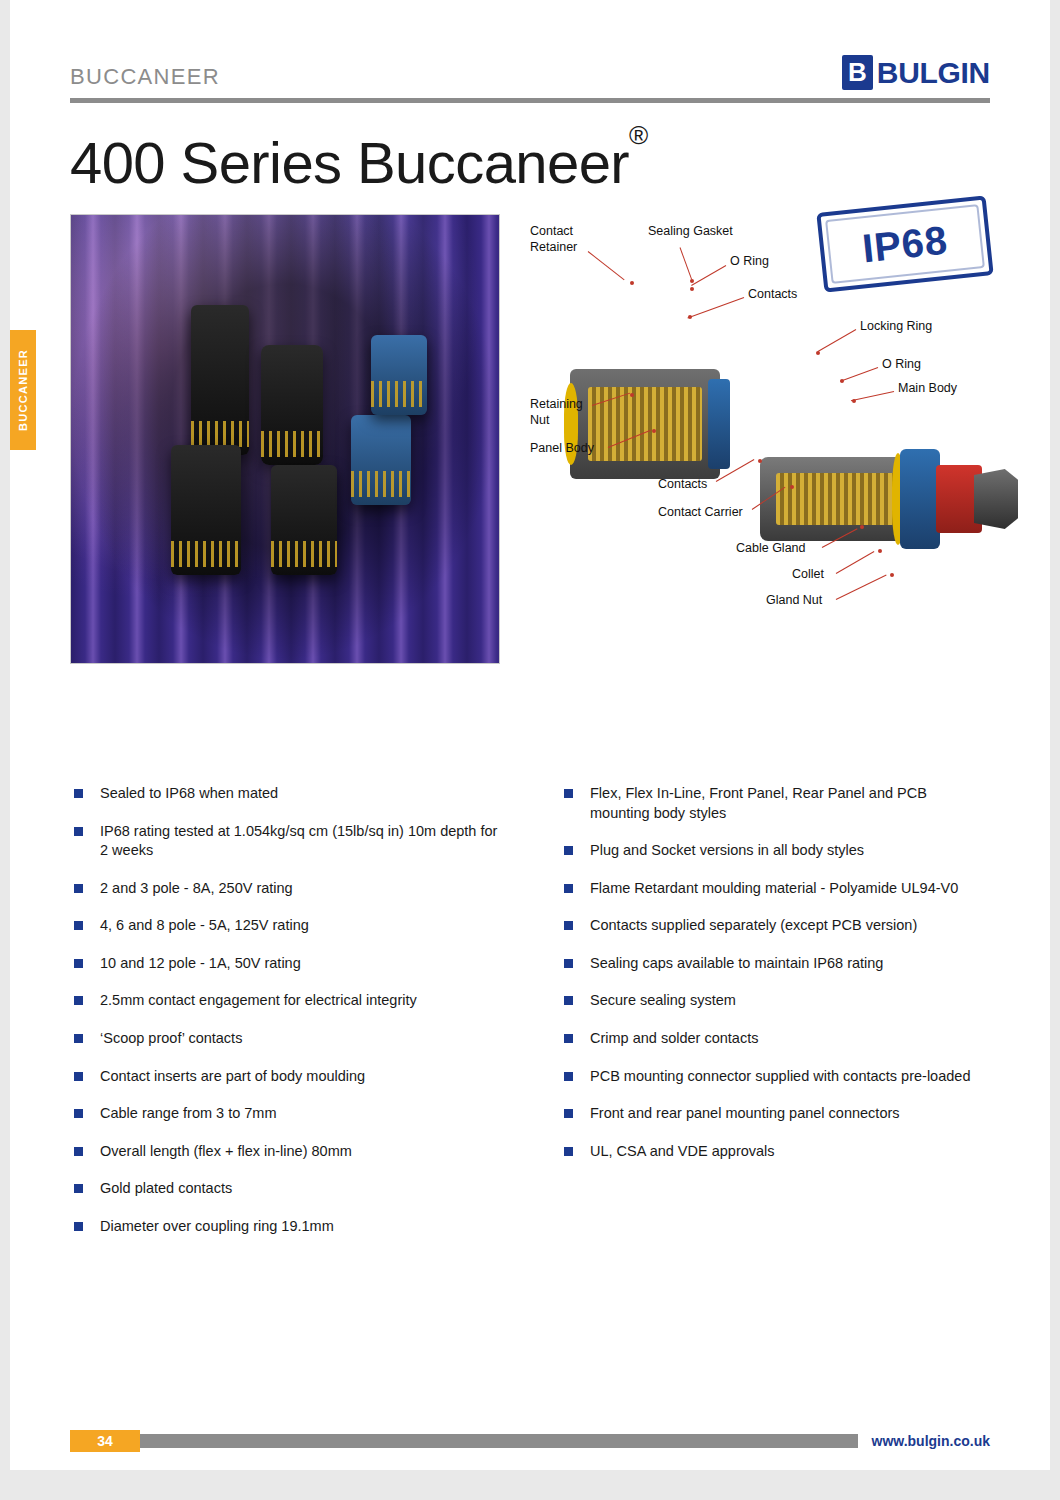BUCCANEER
BUCCANEER
BBULGIN
400 Series Buccaneer®
IP68
Contact
Retainer
Sealing Gasket
O Ring
Contacts
Retaining
Nut
Panel Body
Contacts
Contact Carrier
Locking Ring
O Ring
Main Body
Cable Gland
Collet
Gland Nut
Sealed to IP68 when mated
IP68 rating tested at 1.054kg/sq cm (15lb/sq in) 10m depth for 2 weeks
2 and 3 pole - 8A, 250V rating
4, 6 and 8 pole - 5A, 125V rating
10 and 12 pole - 1A, 50V rating
2.5mm contact engagement for electrical integrity
‘Scoop proof’ contacts
Contact inserts are part of body moulding
Cable range from 3 to 7mm
Overall length (flex + flex in-line) 80mm
Gold plated contacts
Diameter over coupling ring 19.1mm
Flex, Flex In-Line, Front Panel, Rear Panel and PCB mounting body styles
Plug and Socket versions in all body styles
Flame Retardant moulding material - Polyamide UL94-V0
Contacts supplied separately (except PCB version)
Sealing caps available to maintain IP68 rating
Secure sealing system
Crimp and solder contacts
PCB mounting connector supplied with contacts pre-loaded
Front and rear panel mounting panel connectors
UL, CSA and VDE approvals
34
www.bulgin.co.uk